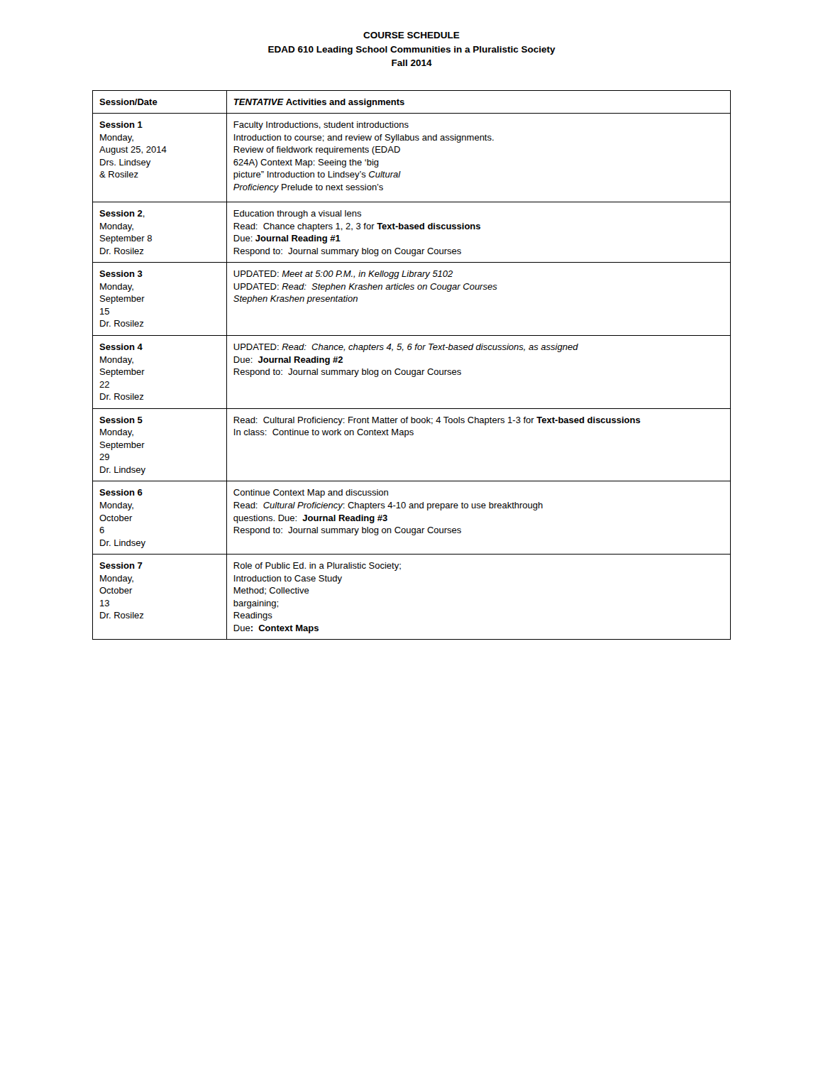COURSE SCHEDULE
EDAD 610 Leading School Communities in a Pluralistic Society
Fall 2014
| Session/Date | TENTATIVE Activities and assignments |
| --- | --- |
| Session 1 Monday, August 25, 2014 Drs. Lindsey & Rosilez | Faculty Introductions, student introductions Introduction to course; and review of Syllabus and assignments. Review of fieldwork requirements (EDAD 624A) Context Map: Seeing the ‘big picture” Introduction to Lindsey’s Cultural Proficiency Prelude to next session’s assignments |
| Session 2 , Monday, September 8 Dr. Rosilez | Education through a visual lens Read: Chance chapters 1, 2, 3 for Text-based discussions Due: Journal Reading #1 Respond to: Journal summary blog on Cougar Courses |
| Session 3 Monday, September 15 Dr. Rosilez | UPDATED: Meet at 5:00 P.M., in Kellogg Library 5102 UPDATED: Read: Stephen Krashen articles on Cougar Courses Stephen Krashen presentation |
| Session 4 Monday, September 22 Dr. Rosilez | UPDATED: Read: Chance, chapters 4, 5, 6 for Text-based discussions, as assigned Due: Journal Reading #2 Respond to: Journal summary blog on Cougar Courses |
| Session 5 Monday, September 29 Dr. Lindsey | Read: Cultural Proficiency: Front Matter of book; 4 Tools Chapters 1-3 for Text-based discussions In class: Continue to work on Context Maps |
| Session 6 Monday, October 6 Dr. Lindsey | Continue Context Map and discussion Read: Cultural Proficiency : Chapters 4-10 and prepare to use breakthrough questions. Due: Journal Reading #3 Respond to: Journal summary blog on Cougar Courses |
| Session 7 Monday, October 13 Dr. Rosilez | Role of Public Ed. in a Pluralistic Society; Introduction to Case Study Method; Collective bargaining; Readings Due : Context Maps |